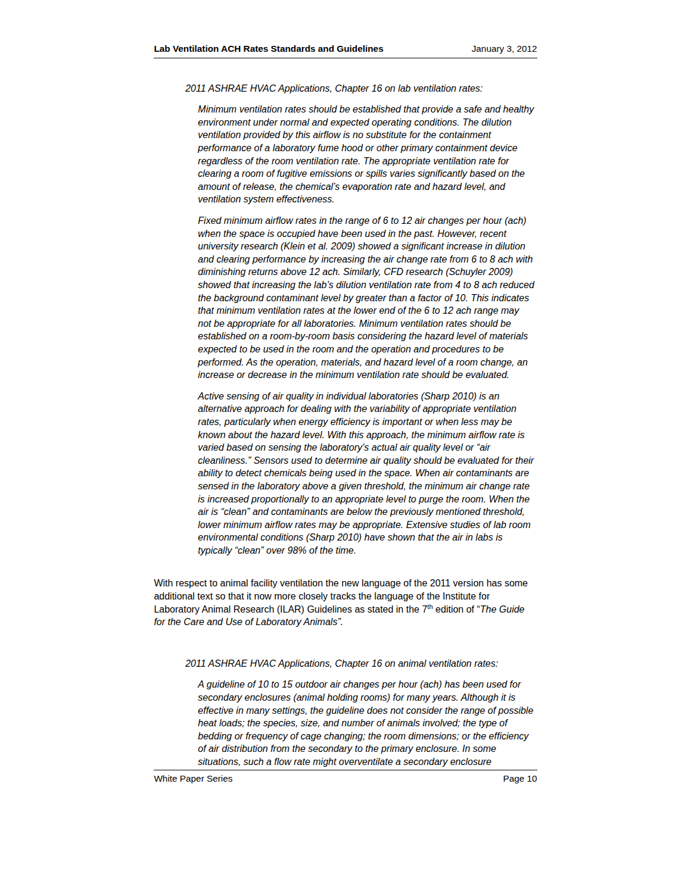Lab Ventilation ACH Rates Standards and Guidelines January 3, 2012
2011 ASHRAE HVAC Applications, Chapter 16 on lab ventilation rates:
Minimum ventilation rates should be established that provide a safe and healthy environment under normal and expected operating conditions. The dilution ventilation provided by this airflow is no substitute for the containment performance of a laboratory fume hood or other primary containment device regardless of the room ventilation rate. The appropriate ventilation rate for clearing a room of fugitive emissions or spills varies significantly based on the amount of release, the chemical’s evaporation rate and hazard level, and ventilation system effectiveness.
Fixed minimum airflow rates in the range of 6 to 12 air changes per hour (ach) when the space is occupied have been used in the past. However, recent university research (Klein et al. 2009) showed a significant increase in dilution and clearing performance by increasing the air change rate from 6 to 8 ach with diminishing returns above 12 ach. Similarly, CFD research (Schuyler 2009) showed that increasing the lab’s dilution ventilation rate from 4 to 8 ach reduced the background contaminant level by greater than a factor of 10. This indicates that minimum ventilation rates at the lower end of the 6 to 12 ach range may not be appropriate for all laboratories. Minimum ventilation rates should be established on a room-by-room basis considering the hazard level of materials expected to be used in the room and the operation and procedures to be performed. As the operation, materials, and hazard level of a room change, an increase or decrease in the minimum ventilation rate should be evaluated.
Active sensing of air quality in individual laboratories (Sharp 2010) is an alternative approach for dealing with the variability of appropriate ventilation rates, particularly when energy efficiency is important or when less may be known about the hazard level. With this approach, the minimum airflow rate is varied based on sensing the laboratory’s actual air quality level or “air cleanliness.” Sensors used to determine air quality should be evaluated for their ability to detect chemicals being used in the space. When air contaminants are sensed in the laboratory above a given threshold, the minimum air change rate is increased proportionally to an appropriate level to purge the room. When the air is “clean” and contaminants are below the previously mentioned threshold, lower minimum airflow rates may be appropriate. Extensive studies of lab room environmental conditions (Sharp 2010) have shown that the air in labs is typically “clean” over 98% of the time.
With respect to animal facility ventilation the new language of the 2011 version has some additional text so that it now more closely tracks the language of the Institute for Laboratory Animal Research (ILAR) Guidelines as stated in the 7th edition of “The Guide for the Care and Use of Laboratory Animals”.
2011 ASHRAE HVAC Applications, Chapter 16 on animal ventilation rates:
A guideline of 10 to 15 outdoor air changes per hour (ach) has been used for secondary enclosures (animal holding rooms) for many years. Although it is effective in many settings, the guideline does not consider the range of possible heat loads; the species, size, and number of animals involved; the type of bedding or frequency of cage changing; the room dimensions; or the efficiency of air distribution from the secondary to the primary enclosure. In some situations, such a flow rate might overventilate a secondary enclosure
White Paper Series Page 10